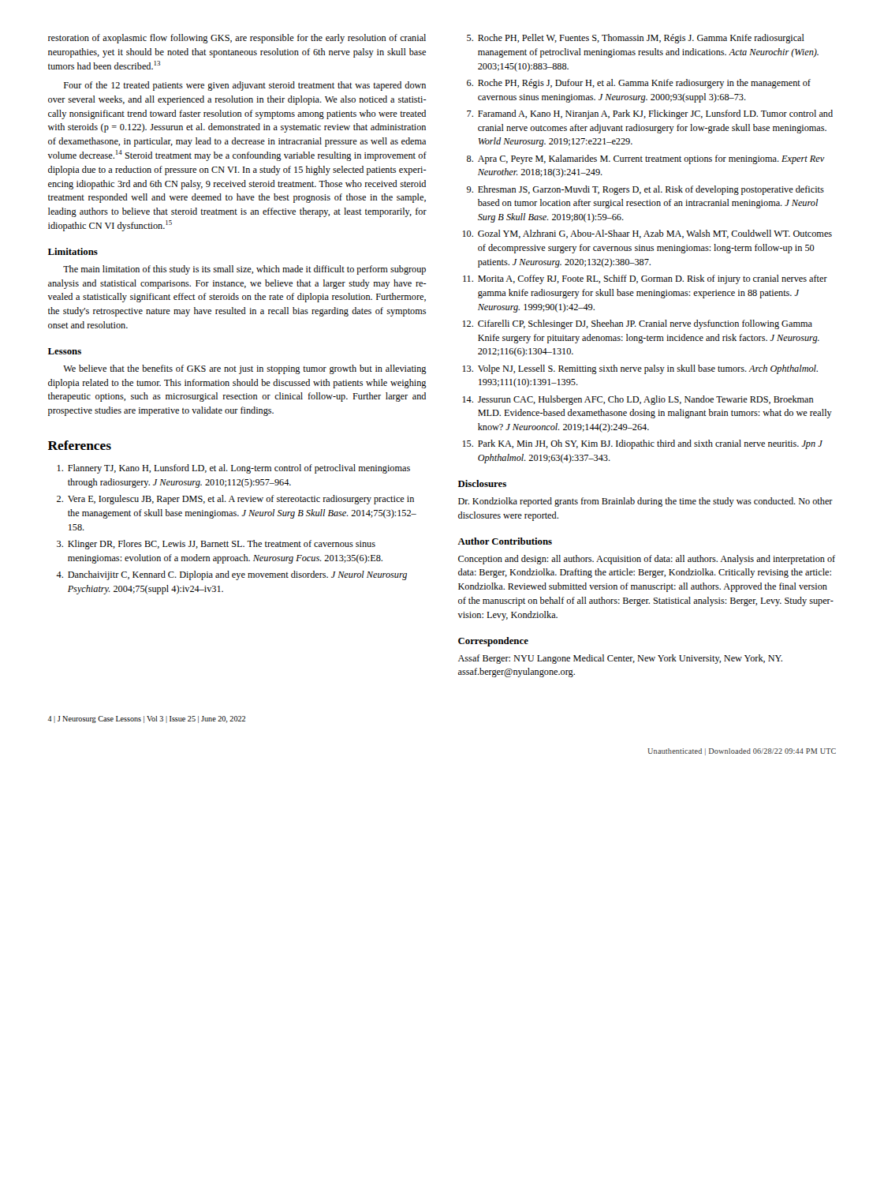restoration of axoplasmic flow following GKS, are responsible for the early resolution of cranial neuropathies, yet it should be noted that spontaneous resolution of 6th nerve palsy in skull base tumors had been described.13
Four of the 12 treated patients were given adjuvant steroid treatment that was tapered down over several weeks, and all experienced a resolution in their diplopia. We also noticed a statistically nonsignificant trend toward faster resolution of symptoms among patients who were treated with steroids (p = 0.122). Jessurun et al. demonstrated in a systematic review that administration of dexamethasone, in particular, may lead to a decrease in intracranial pressure as well as edema volume decrease.14 Steroid treatment may be a confounding variable resulting in improvement of diplopia due to a reduction of pressure on CN VI. In a study of 15 highly selected patients experiencing idiopathic 3rd and 6th CN palsy, 9 received steroid treatment. Those who received steroid treatment responded well and were deemed to have the best prognosis of those in the sample, leading authors to believe that steroid treatment is an effective therapy, at least temporarily, for idiopathic CN VI dysfunction.15
Limitations
The main limitation of this study is its small size, which made it difficult to perform subgroup analysis and statistical comparisons. For instance, we believe that a larger study may have revealed a statistically significant effect of steroids on the rate of diplopia resolution. Furthermore, the study's retrospective nature may have resulted in a recall bias regarding dates of symptoms onset and resolution.
Lessons
We believe that the benefits of GKS are not just in stopping tumor growth but in alleviating diplopia related to the tumor. This information should be discussed with patients while weighing therapeutic options, such as microsurgical resection or clinical follow-up. Further larger and prospective studies are imperative to validate our findings.
References
Flannery TJ, Kano H, Lunsford LD, et al. Long-term control of petroclival meningiomas through radiosurgery. J Neurosurg. 2010;112(5):957–964.
Vera E, Iorgulescu JB, Raper DMS, et al. A review of stereotactic radiosurgery practice in the management of skull base meningiomas. J Neurol Surg B Skull Base. 2014;75(3):152–158.
Klinger DR, Flores BC, Lewis JJ, Barnett SL. The treatment of cavernous sinus meningiomas: evolution of a modern approach. Neurosurg Focus. 2013;35(6):E8.
Danchaivijitr C, Kennard C. Diplopia and eye movement disorders. J Neurol Neurosurg Psychiatry. 2004;75(suppl 4):iv24–iv31.
Roche PH, Pellet W, Fuentes S, Thomassin JM, Régis J. Gamma Knife radiosurgical management of petroclival meningiomas results and indications. Acta Neurochir (Wien). 2003;145(10):883–888.
Roche PH, Régis J, Dufour H, et al. Gamma Knife radiosurgery in the management of cavernous sinus meningiomas. J Neurosurg. 2000;93(suppl 3):68–73.
Faramand A, Kano H, Niranjan A, Park KJ, Flickinger JC, Lunsford LD. Tumor control and cranial nerve outcomes after adjuvant radiosurgery for low-grade skull base meningiomas. World Neurosurg. 2019;127:e221–e229.
Apra C, Peyre M, Kalamarides M. Current treatment options for meningioma. Expert Rev Neurother. 2018;18(3):241–249.
Ehresman JS, Garzon-Muvdi T, Rogers D, et al. Risk of developing postoperative deficits based on tumor location after surgical resection of an intracranial meningioma. J Neurol Surg B Skull Base. 2019;80(1):59–66.
Gozal YM, Alzhrani G, Abou-Al-Shaar H, Azab MA, Walsh MT, Couldwell WT. Outcomes of decompressive surgery for cavernous sinus meningiomas: long-term follow-up in 50 patients. J Neurosurg. 2020;132(2):380–387.
Morita A, Coffey RJ, Foote RL, Schiff D, Gorman D. Risk of injury to cranial nerves after gamma knife radiosurgery for skull base meningiomas: experience in 88 patients. J Neurosurg. 1999;90(1):42–49.
Cifarelli CP, Schlesinger DJ, Sheehan JP. Cranial nerve dysfunction following Gamma Knife surgery for pituitary adenomas: long-term incidence and risk factors. J Neurosurg. 2012;116(6):1304–1310.
Volpe NJ, Lessell S. Remitting sixth nerve palsy in skull base tumors. Arch Ophthalmol. 1993;111(10):1391–1395.
Jessurun CAC, Hulsbergen AFC, Cho LD, Aglio LS, Nandoe Tewarie RDS, Broekman MLD. Evidence-based dexamethasone dosing in malignant brain tumors: what do we really know? J Neurooncol. 2019;144(2):249–264.
Park KA, Min JH, Oh SY, Kim BJ. Idiopathic third and sixth cranial nerve neuritis. Jpn J Ophthalmol. 2019;63(4):337–343.
Disclosures
Dr. Kondziolka reported grants from Brainlab during the time the study was conducted. No other disclosures were reported.
Author Contributions
Conception and design: all authors. Acquisition of data: all authors. Analysis and interpretation of data: Berger, Kondziolka. Drafting the article: Berger, Kondziolka. Critically revising the article: Kondziolka. Reviewed submitted version of manuscript: all authors. Approved the final version of the manuscript on behalf of all authors: Berger. Statistical analysis: Berger, Levy. Study supervision: Levy, Kondziolka.
Correspondence
Assaf Berger: NYU Langone Medical Center, New York University, New York, NY. assaf.berger@nyulangone.org.
4 | J Neurosurg Case Lessons | Vol 3 | Issue 25 | June 20, 2022
Unauthenticated | Downloaded 06/28/22 09:44 PM UTC